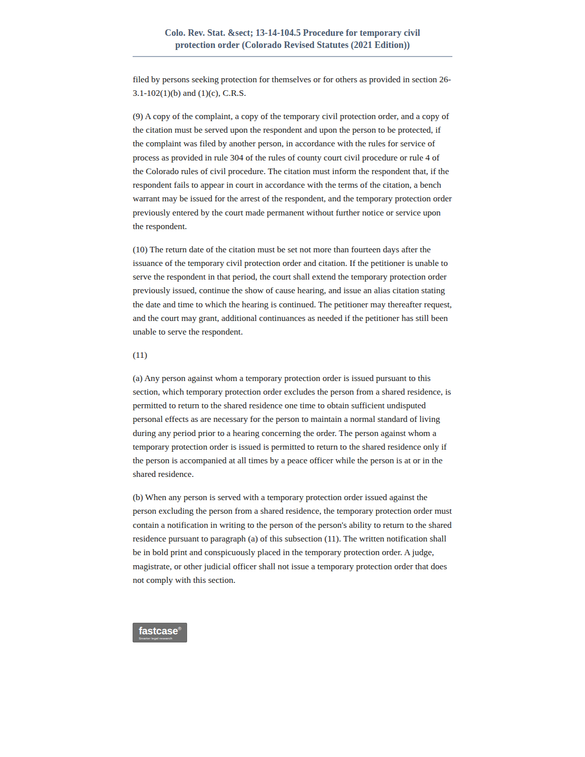Colo. Rev. Stat. &sect; 13-14-104.5 Procedure for temporary civil
protection order (Colorado Revised Statutes (2021 Edition))
filed by persons seeking protection for themselves or for others as provided in section 26-3.1-102(1)(b) and (1)(c), C.R.S.
(9) A copy of the complaint, a copy of the temporary civil protection order, and a copy of the citation must be served upon the respondent and upon the person to be protected, if the complaint was filed by another person, in accordance with the rules for service of process as provided in rule 304 of the rules of county court civil procedure or rule 4 of the Colorado rules of civil procedure. The citation must inform the respondent that, if the respondent fails to appear in court in accordance with the terms of the citation, a bench warrant may be issued for the arrest of the respondent, and the temporary protection order previously entered by the court made permanent without further notice or service upon the respondent.
(10) The return date of the citation must be set not more than fourteen days after the issuance of the temporary civil protection order and citation. If the petitioner is unable to serve the respondent in that period, the court shall extend the temporary protection order previously issued, continue the show of cause hearing, and issue an alias citation stating the date and time to which the hearing is continued. The petitioner may thereafter request, and the court may grant, additional continuances as needed if the petitioner has still been unable to serve the respondent.
(11)
(a) Any person against whom a temporary protection order is issued pursuant to this section, which temporary protection order excludes the person from a shared residence, is permitted to return to the shared residence one time to obtain sufficient undisputed personal effects as are necessary for the person to maintain a normal standard of living during any period prior to a hearing concerning the order. The person against whom a temporary protection order is issued is permitted to return to the shared residence only if the person is accompanied at all times by a peace officer while the person is at or in the shared residence.
(b) When any person is served with a temporary protection order issued against the person excluding the person from a shared residence, the temporary protection order must contain a notification in writing to the person of the person's ability to return to the shared residence pursuant to paragraph (a) of this subsection (11). The written notification shall be in bold print and conspicuously placed in the temporary protection order. A judge, magistrate, or other judicial officer shall not issue a temporary protection order that does not comply with this section.
fastcase®
Smarter legal research